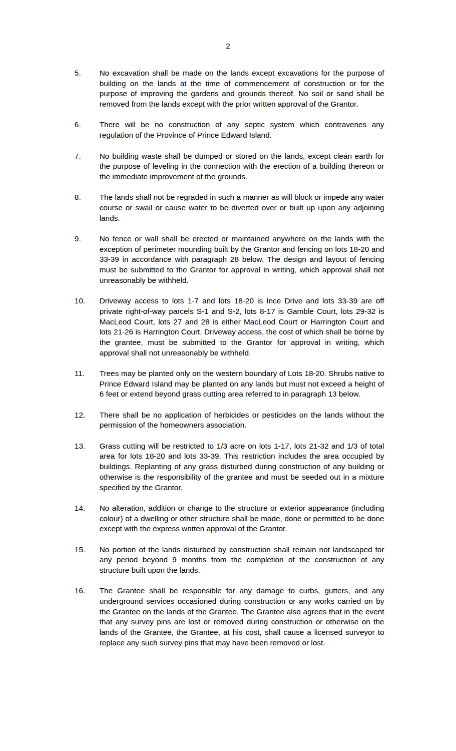2
5. No excavation shall be made on the lands except excavations for the purpose of building on the lands at the time of commencement of construction or for the purpose of improving the gardens and grounds thereof. No soil or sand shall be removed from the lands except with the prior written approval of the Grantor.
6. There will be no construction of any septic system which contravenes any regulation of the Province of Prince Edward Island.
7. No building waste shall be dumped or stored on the lands, except clean earth for the purpose of leveling in the connection with the erection of a building thereon or the immediate improvement of the grounds.
8. The lands shall not be regraded in such a manner as will block or impede any water course or swail or cause water to be diverted over or built up upon any adjoining lands.
9. No fence or wall shall be erected or maintained anywhere on the lands with the exception of perimeter mounding built by the Grantor and fencing on lots 18-20 and 33-39 in accordance with paragraph 28 below. The design and layout of fencing must be submitted to the Grantor for approval in writing, which approval shall not unreasonably be withheld.
10. Driveway access to lots 1-7 and lots 18-20 is Ince Drive and lots 33-39 are off private right-of-way parcels S-1 and S-2, lots 8-17 is Gamble Court, lots 29-32 is MacLeod Court, lots 27 and 28 is either MacLeod Court or Harrington Court and lots 21-26 is Harrington Court. Driveway access, the cost of which shall be borne by the grantee, must be submitted to the Grantor for approval in writing, which approval shall not unreasonably be withheld.
11. Trees may be planted only on the western boundary of Lots 18-20. Shrubs native to Prince Edward Island may be planted on any lands but must not exceed a height of 6 feet or extend beyond grass cutting area referred to in paragraph 13 below.
12. There shall be no application of herbicides or pesticides on the lands without the permission of the homeowners association.
13. Grass cutting will be restricted to 1/3 acre on lots 1-17, lots 21-32 and 1/3 of total area for lots 18-20 and lots 33-39. This restriction includes the area occupied by buildings. Replanting of any grass disturbed during construction of any building or otherwise is the responsibility of the grantee and must be seeded out in a mixture specified by the Grantor.
14. No alteration, addition or change to the structure or exterior appearance (including colour) of a dwelling or other structure shall be made, done or permitted to be done except with the express written approval of the Grantor.
15. No portion of the lands disturbed by construction shall remain not landscaped for any period beyond 9 months from the completion of the construction of any structure built upon the lands.
16. The Grantee shall be responsible for any damage to curbs, gutters, and any underground services occasioned during construction or any works carried on by the Grantee on the lands of the Grantee. The Grantee also agrees that in the event that any survey pins are lost or removed during construction or otherwise on the lands of the Grantee, the Grantee, at his cost, shall cause a licensed surveyor to replace any such survey pins that may have been removed or lost.